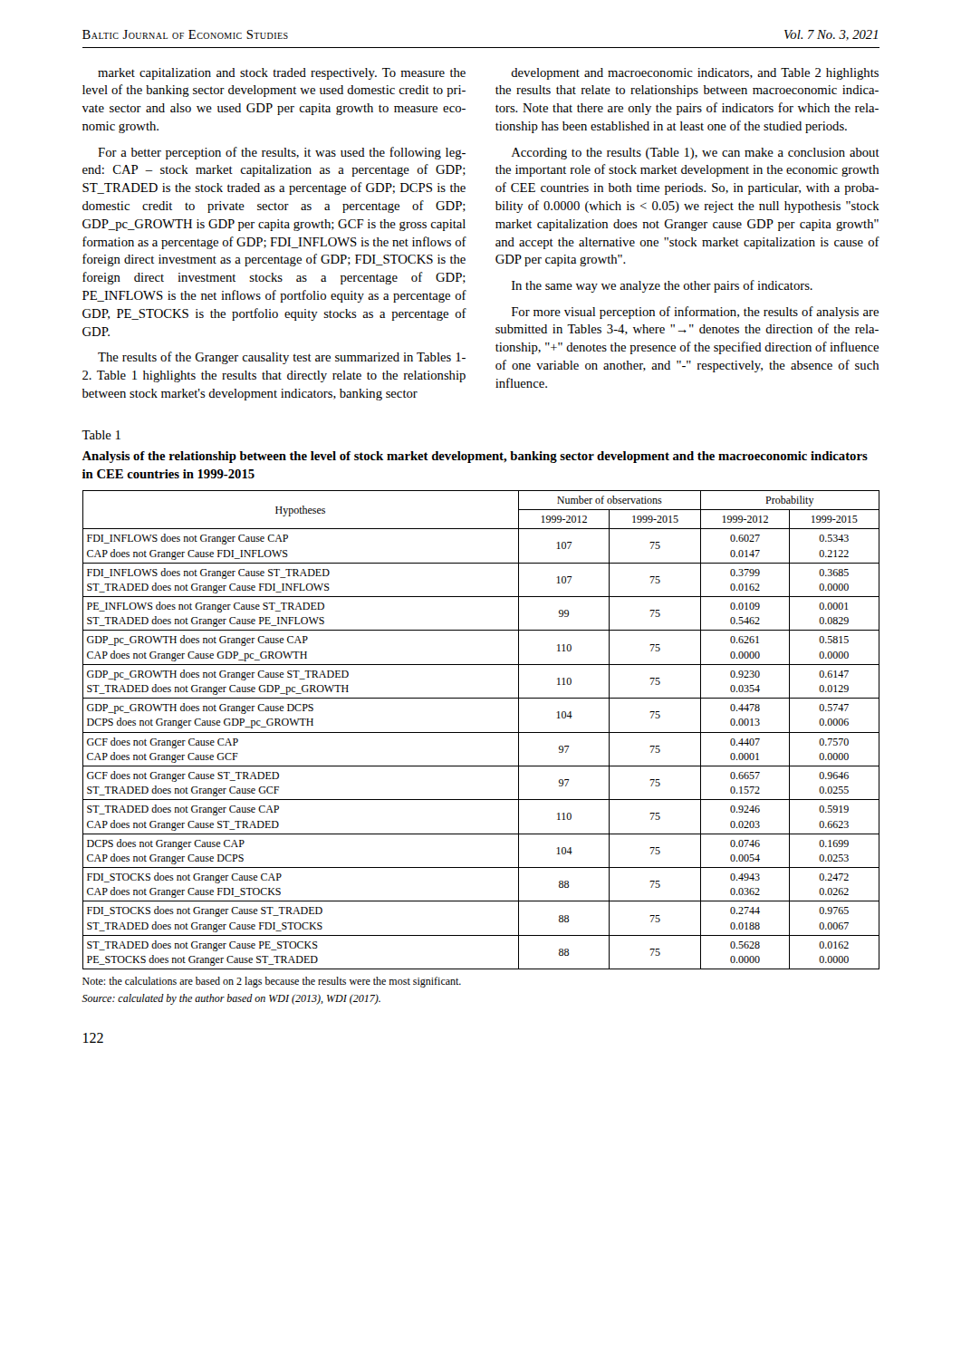Baltic Journal of Economic Studies
Vol. 7 No. 3, 2021
market capitalization and stock traded respectively. To measure the level of the banking sector development we used domestic credit to private sector and also we used GDP per capita growth to measure economic growth.
For a better perception of the results, it was used the following legend: CAP – stock market capitalization as a percentage of GDP; ST_TRADED is the stock traded as a percentage of GDP; DCPS is the domestic credit to private sector as a percentage of GDP; GDP_pc_GROWTH is GDP per capita growth; GCF is the gross capital formation as a percentage of GDP; FDI_INFLOWS is the net inflows of foreign direct investment as a percentage of GDP; FDI_STOCKS is the foreign direct investment stocks as a percentage of GDP; PE_INFLOWS is the net inflows of portfolio equity as a percentage of GDP, PE_STOCKS is the portfolio equity stocks as a percentage of GDP.
The results of the Granger causality test are summarized in Tables 1-2. Table 1 highlights the results that directly relate to the relationship between stock market's development indicators, banking sector
development and macroeconomic indicators, and Table 2 highlights the results that relate to relationships between macroeconomic indicators. Note that there are only the pairs of indicators for which the relationship has been established in at least one of the studied periods.
According to the results (Table 1), we can make a conclusion about the important role of stock market development in the economic growth of CEE countries in both time periods. So, in particular, with a probability of 0.0000 (which is < 0.05) we reject the null hypothesis "stock market capitalization does not Granger cause GDP per capita growth" and accept the alternative one "stock market capitalization is cause of GDP per capita growth".
In the same way we analyze the other pairs of indicators.
For more visual perception of information, the results of analysis are submitted in Tables 3-4, where "→" denotes the direction of the relationship, "+" denotes the presence of the specified direction of influence of one variable on another, and "-" respectively, the absence of such influence.
Table 1
Analysis of the relationship between the level of stock market development, banking sector development and the macroeconomic indicators in CEE countries in 1999-2015
| Hypotheses | Number of observations | Probability |
| --- | --- | --- |
| 1999-2012 | 1999-2015 | 1999-2012 | 1999-2015 |
| FDI_INFLOWS does not Granger Cause CAP CAP does not Granger Cause FDI_INFLOWS | 107 | 75 | 0.6027 0.0147 | 0.5343 0.2122 |
| FDI_INFLOWS does not Granger Cause ST_TRADED ST_TRADED does not Granger Cause FDI_INFLOWS | 107 | 75 | 0.3799 0.0162 | 0.3685 0.0000 |
| PE_INFLOWS does not Granger Cause ST_TRADED ST_TRADED does not Granger Cause PE_INFLOWS | 99 | 75 | 0.0109 0.5462 | 0.0001 0.0829 |
| GDP_pc_GROWTH does not Granger Cause CAP CAP does not Granger Cause GDP_pc_GROWTH | 110 | 75 | 0.6261 0.0000 | 0.5815 0.0000 |
| GDP_pc_GROWTH does not Granger Cause ST_TRADED ST_TRADED does not Granger Cause GDP_pc_GROWTH | 110 | 75 | 0.9230 0.0354 | 0.6147 0.0129 |
| GDP_pc_GROWTH does not Granger Cause DCPS DCPS does not Granger Cause GDP_pc_GROWTH | 104 | 75 | 0.4478 0.0013 | 0.5747 0.0006 |
| GCF does not Granger Cause CAP CAP does not Granger Cause GCF | 97 | 75 | 0.4407 0.0001 | 0.7570 0.0000 |
| GCF does not Granger Cause ST_TRADED ST_TRADED does not Granger Cause GCF | 97 | 75 | 0.6657 0.1572 | 0.9646 0.0255 |
| ST_TRADED does not Granger Cause CAP CAP does not Granger Cause ST_TRADED | 110 | 75 | 0.9246 0.0203 | 0.5919 0.6623 |
| DCPS does not Granger Cause CAP CAP does not Granger Cause DCPS | 104 | 75 | 0.0746 0.0054 | 0.1699 0.0253 |
| FDI_STOCKS does not Granger Cause CAP CAP does not Granger Cause FDI_STOCKS | 88 | 75 | 0.4943 0.0362 | 0.2472 0.0262 |
| FDI_STOCKS does not Granger Cause ST_TRADED ST_TRADED does not Granger Cause FDI_STOCKS | 88 | 75 | 0.2744 0.0188 | 0.9765 0.0067 |
| ST_TRADED does not Granger Cause PE_STOCKS PE_STOCKS does not Granger Cause ST_TRADED | 88 | 75 | 0.5628 0.0000 | 0.0162 0.0000 |
Note: the calculations are based on 2 lags because the results were the most significant.
Source: calculated by the author based on WDI (2013), WDI (2017).
122